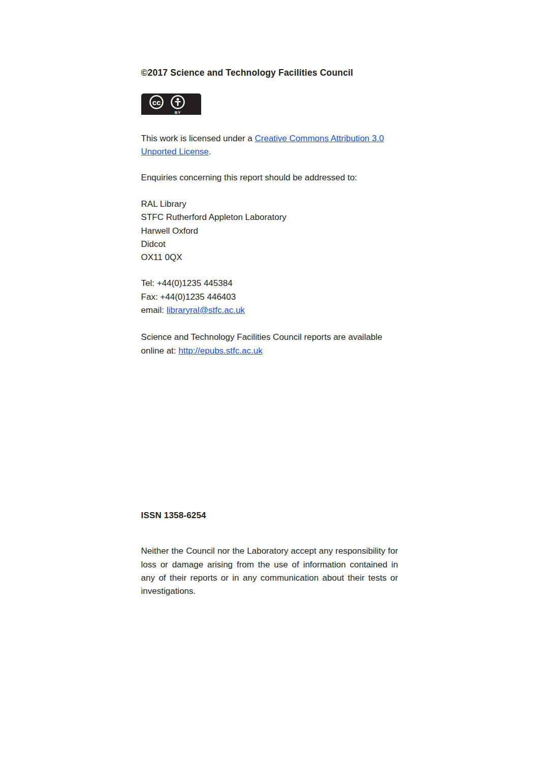©2017 Science and Technology Facilities Council
cc BY
This work is licensed under a Creative Commons Attribution 3.0 Unported License.
Enquiries concerning this report should be addressed to:
RAL Library
STFC Rutherford Appleton Laboratory
Harwell Oxford
Didcot
OX11 0QX
Tel: +44(0)1235 445384
Fax: +44(0)1235 446403
email: libraryral@stfc.ac.uk
Science and Technology Facilities Council reports are available online at: http://epubs.stfc.ac.uk
ISSN 1358-6254
Neither the Council nor the Laboratory accept any responsibility for loss or damage arising from the use of information contained in any of their reports or in any communication about their tests or investigations.